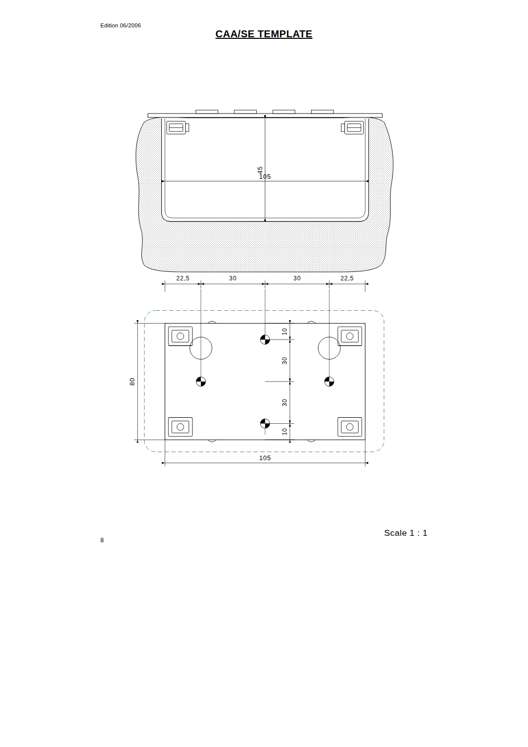Edition 06/2006
CAA/SE TEMPLATE
45 105 22,5 30 30 22,5 10 30 30 10 80 105
8
Scale 1 : 1